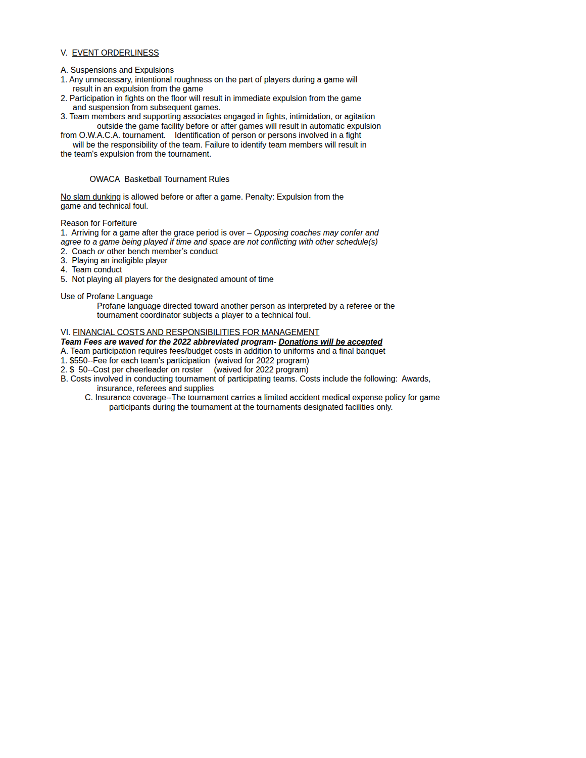V. EVENT ORDERLINESS
A. Suspensions and Expulsions
1. Any unnecessary, intentional roughness on the part of players during a game will
result in an expulsion from the game
2. Participation in fights on the floor will result in immediate expulsion from the game
and suspension from subsequent games.
3. Team members and supporting associates engaged in fights, intimidation, or agitation
outside the game facility before or after games will result in automatic expulsion
from O.W.A.C.A. tournament. Identification of person or persons involved in a fight
will be the responsibility of the team. Failure to identify team members will result in
the team's expulsion from the tournament.
OWACA Basketball Tournament Rules
No slam dunking is allowed before or after a game. Penalty: Expulsion from the
game and technical foul.
Reason for Forfeiture
1. Arriving for a game after the grace period is over – Opposing coaches may confer and
agree to a game being played if time and space are not conflicting with other schedule(s)
2. Coach or other bench member’s conduct
3. Playing an ineligible player
4. Team conduct
5. Not playing all players for the designated amount of time
Use of Profane Language
Profane language directed toward another person as interpreted by a referee or the
tournament coordinator subjects a player to a technical foul.
VI. FINANCIAL COSTS AND RESPONSIBILITIES FOR MANAGEMENT
Team Fees are waved for the 2022 abbreviated program- Donations will be accepted
A. Team participation requires fees/budget costs in addition to uniforms and a final banquet
1. $550--Fee for each team's participation (waived for 2022 program)
2. $ 50--Cost per cheerleader on roster (waived for 2022 program)
B. Costs involved in conducting tournament of participating teams. Costs include the following: Awards,
insurance, referees and supplies
C. Insurance coverage--The tournament carries a limited accident medical expense policy for game
participants during the tournament at the tournaments designated facilities only.